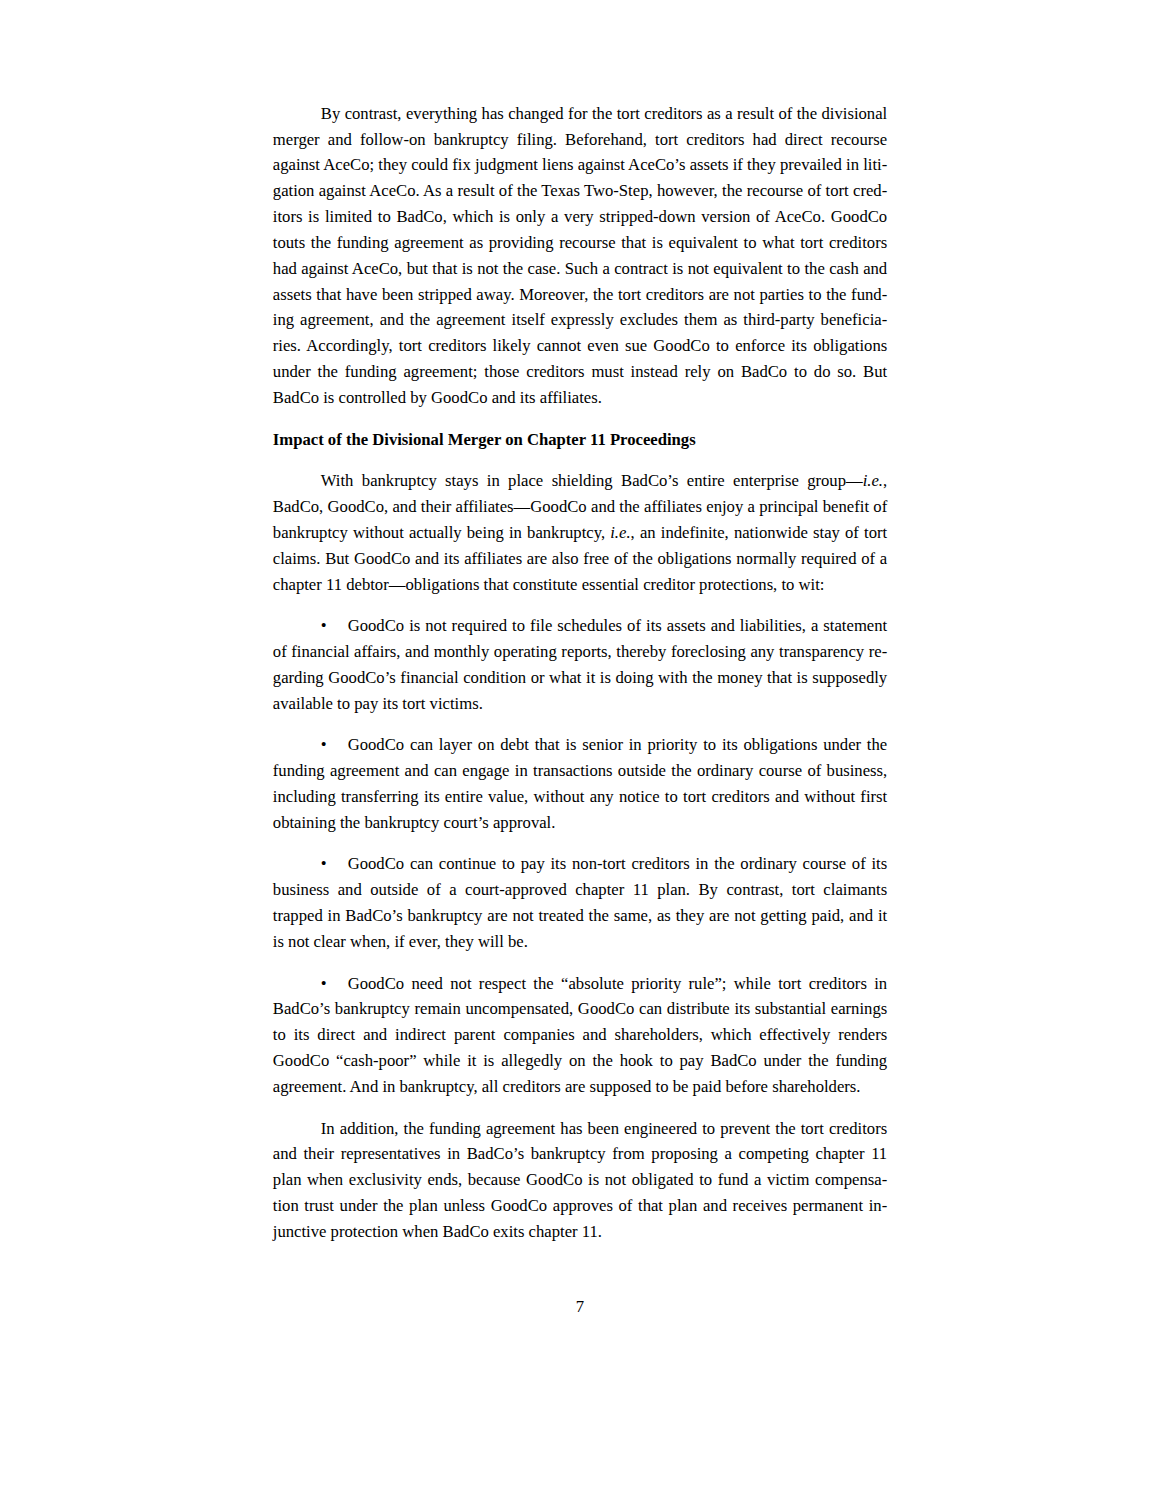By contrast, everything has changed for the tort creditors as a result of the divisional merger and follow-on bankruptcy filing. Beforehand, tort creditors had direct recourse against AceCo; they could fix judgment liens against AceCo’s assets if they prevailed in litigation against AceCo. As a result of the Texas Two-Step, however, the recourse of tort creditors is limited to BadCo, which is only a very stripped-down version of AceCo. GoodCo touts the funding agreement as providing recourse that is equivalent to what tort creditors had against AceCo, but that is not the case. Such a contract is not equivalent to the cash and assets that have been stripped away. Moreover, the tort creditors are not parties to the funding agreement, and the agreement itself expressly excludes them as third-party beneficiaries. Accordingly, tort creditors likely cannot even sue GoodCo to enforce its obligations under the funding agreement; those creditors must instead rely on BadCo to do so. But BadCo is controlled by GoodCo and its affiliates.
Impact of the Divisional Merger on Chapter 11 Proceedings
With bankruptcy stays in place shielding BadCo’s entire enterprise group—i.e., BadCo, GoodCo, and their affiliates—GoodCo and the affiliates enjoy a principal benefit of bankruptcy without actually being in bankruptcy, i.e., an indefinite, nationwide stay of tort claims. But GoodCo and its affiliates are also free of the obligations normally required of a chapter 11 debtor—obligations that constitute essential creditor protections, to wit:
•GoodCo is not required to file schedules of its assets and liabilities, a statement of financial affairs, and monthly operating reports, thereby foreclosing any transparency regarding GoodCo’s financial condition or what it is doing with the money that is supposedly available to pay its tort victims.
•GoodCo can layer on debt that is senior in priority to its obligations under the funding agreement and can engage in transactions outside the ordinary course of business, including transferring its entire value, without any notice to tort creditors and without first obtaining the bankruptcy court’s approval.
•GoodCo can continue to pay its non-tort creditors in the ordinary course of its business and outside of a court-approved chapter 11 plan. By contrast, tort claimants trapped in BadCo’s bankruptcy are not treated the same, as they are not getting paid, and it is not clear when, if ever, they will be.
•GoodCo need not respect the “absolute priority rule”; while tort creditors in BadCo’s bankruptcy remain uncompensated, GoodCo can distribute its substantial earnings to its direct and indirect parent companies and shareholders, which effectively renders GoodCo “cash-poor” while it is allegedly on the hook to pay BadCo under the funding agreement. And in bankruptcy, all creditors are supposed to be paid before shareholders.
In addition, the funding agreement has been engineered to prevent the tort creditors and their representatives in BadCo’s bankruptcy from proposing a competing chapter 11 plan when exclusivity ends, because GoodCo is not obligated to fund a victim compensation trust under the plan unless GoodCo approves of that plan and receives permanent injunctive protection when BadCo exits chapter 11.
7